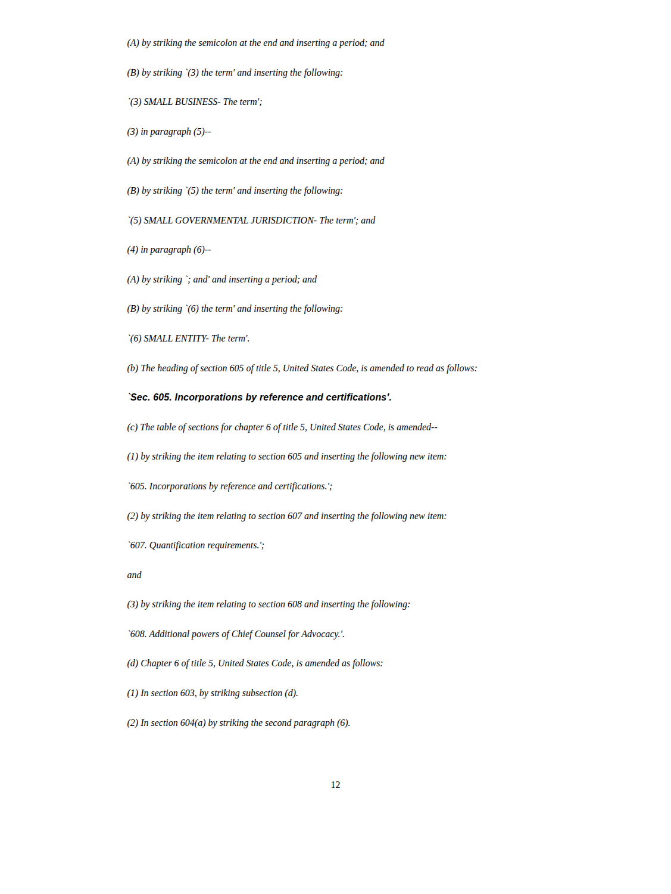(A) by striking the semicolon at the end and inserting a period; and
(B) by striking `(3) the term' and inserting the following:
`(3) SMALL BUSINESS- The term';
(3) in paragraph (5)--
(A) by striking the semicolon at the end and inserting a period; and
(B) by striking `(5) the term' and inserting the following:
`(5) SMALL GOVERNMENTAL JURISDICTION- The term'; and
(4) in paragraph (6)--
(A) by striking `; and' and inserting a period; and
(B) by striking `(6) the term' and inserting the following:
`(6) SMALL ENTITY- The term'.
(b) The heading of section 605 of title 5, United States Code, is amended to read as follows:
`Sec. 605. Incorporations by reference and certifications'.
(c) The table of sections for chapter 6 of title 5, United States Code, is amended--
(1) by striking the item relating to section 605 and inserting the following new item:
`605. Incorporations by reference and certifications.';
(2) by striking the item relating to section 607 and inserting the following new item:
`607. Quantification requirements.';
and
(3) by striking the item relating to section 608 and inserting the following:
`608. Additional powers of Chief Counsel for Advocacy.'.
(d) Chapter 6 of title 5, United States Code, is amended as follows:
(1) In section 603, by striking subsection (d).
(2) In section 604(a) by striking the second paragraph (6).
12